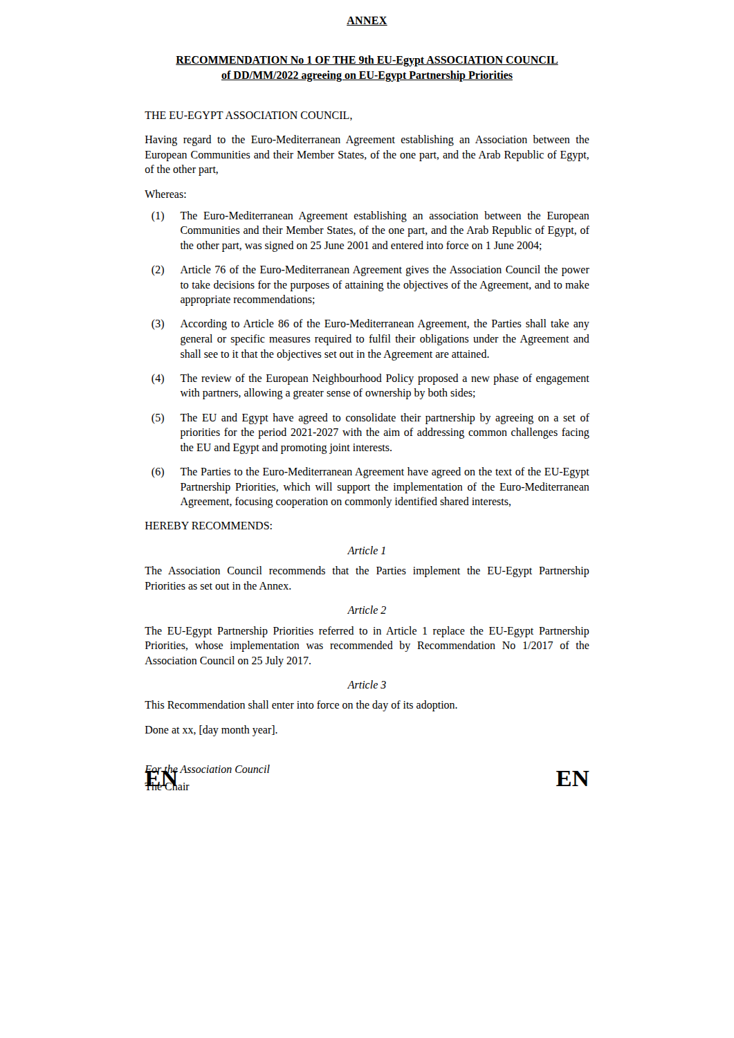ANNEX
RECOMMENDATION No 1 OF THE 9th EU-Egypt ASSOCIATION COUNCIL of DD/MM/2022 agreeing on EU-Egypt Partnership Priorities
THE EU-EGYPT ASSOCIATION COUNCIL,
Having regard to the Euro-Mediterranean Agreement establishing an Association between the European Communities and their Member States, of the one part, and the Arab Republic of Egypt, of the other part,
Whereas:
The Euro-Mediterranean Agreement establishing an association between the European Communities and their Member States, of the one part, and the Arab Republic of Egypt, of the other part, was signed on 25 June 2001 and entered into force on 1 June 2004;
Article 76 of the Euro-Mediterranean Agreement gives the Association Council the power to take decisions for the purposes of attaining the objectives of the Agreement, and to make appropriate recommendations;
According to Article 86 of the Euro-Mediterranean Agreement, the Parties shall take any general or specific measures required to fulfil their obligations under the Agreement and shall see to it that the objectives set out in the Agreement are attained.
The review of the European Neighbourhood Policy proposed a new phase of engagement with partners, allowing a greater sense of ownership by both sides;
The EU and Egypt have agreed to consolidate their partnership by agreeing on a set of priorities for the period 2021-2027 with the aim of addressing common challenges facing the EU and Egypt and promoting joint interests.
The Parties to the Euro-Mediterranean Agreement have agreed on the text of the EU-Egypt Partnership Priorities, which will support the implementation of the Euro-Mediterranean Agreement, focusing cooperation on commonly identified shared interests,
HEREBY RECOMMENDS:
Article 1
The Association Council recommends that the Parties implement the EU-Egypt Partnership Priorities as set out in the Annex.
Article 2
The EU-Egypt Partnership Priorities referred to in Article 1 replace the EU-Egypt Partnership Priorities, whose implementation was recommended by Recommendation No 1/2017 of the Association Council on 25 July 2017.
Article 3
This Recommendation shall enter into force on the day of its adoption.
Done at xx, [day month year].
For the Association Council
The Chair
EN EN